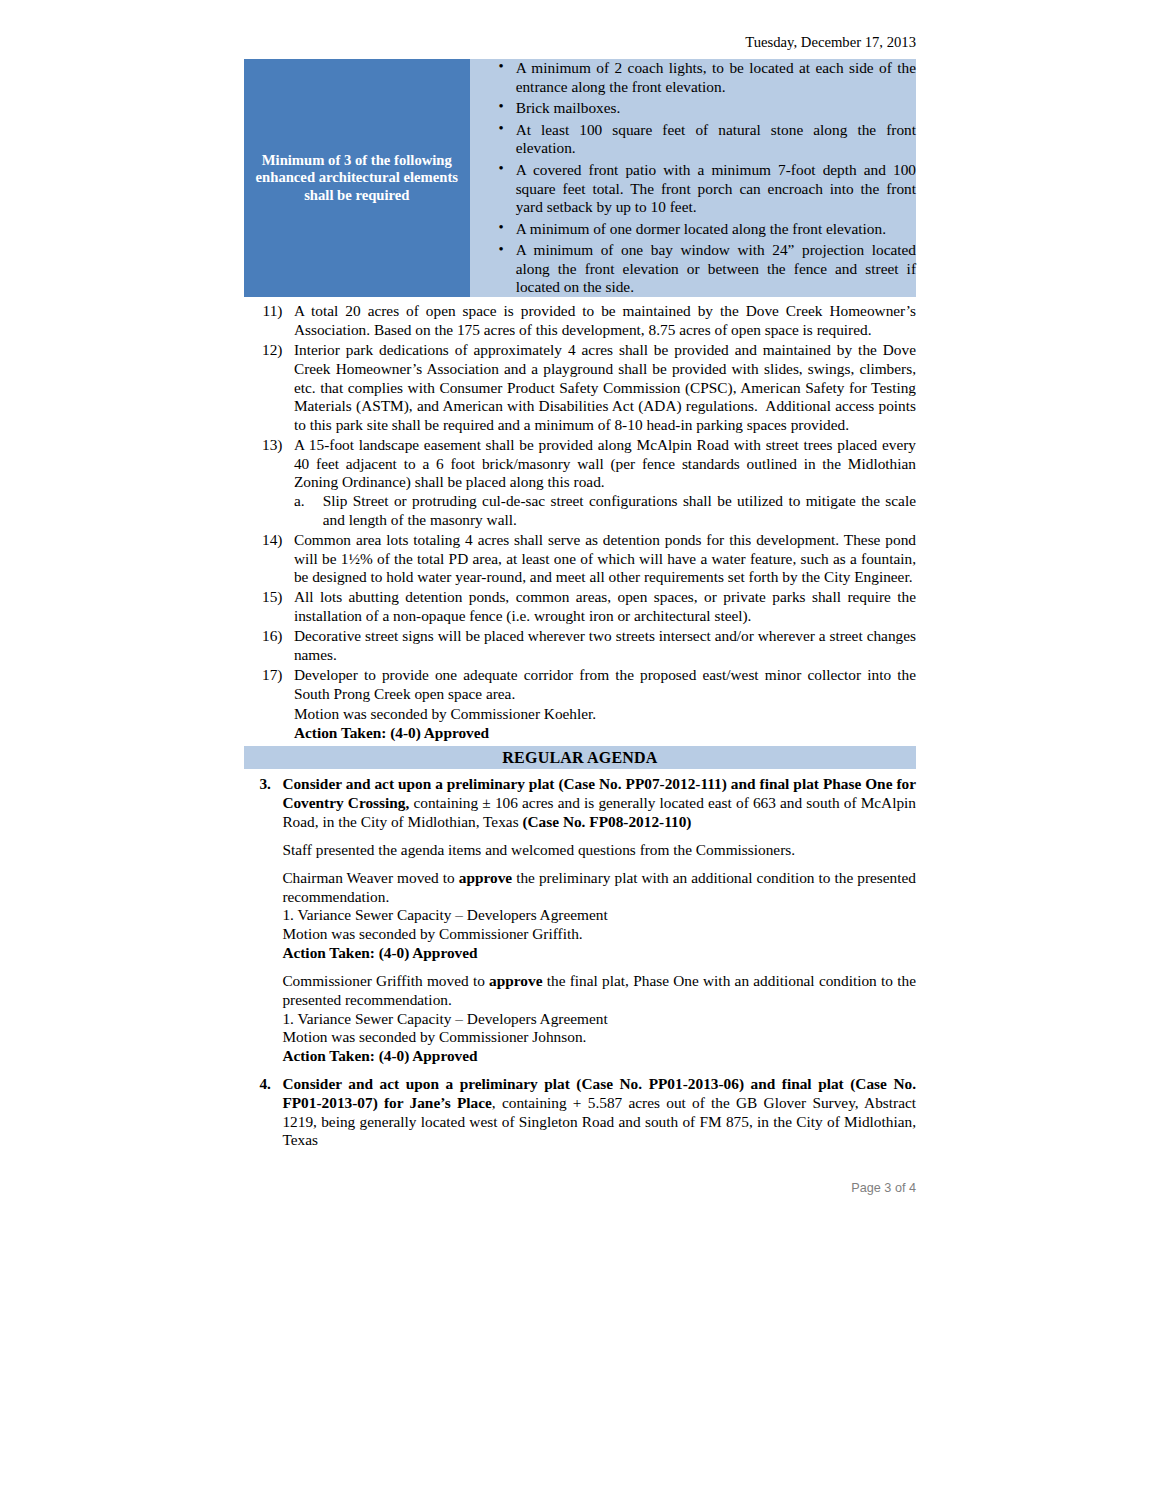Tuesday, December 17, 2013
| Minimum of 3 of the following enhanced architectural elements shall be required | A minimum of 2 coach lights, to be located at each side of the entrance along the front elevation. Brick mailboxes. At least 100 square feet of natural stone along the front elevation. A covered front patio with a minimum 7-foot depth and 100 square feet total. The front porch can encroach into the front yard setback by up to 10 feet. A minimum of one dormer located along the front elevation. A minimum of one bay window with 24” projection located along the front elevation or between the fence and street if located on the side. |
11) A total 20 acres of open space is provided to be maintained by the Dove Creek Homeowner’s Association. Based on the 175 acres of this development, 8.75 acres of open space is required.
12) Interior park dedications of approximately 4 acres shall be provided and maintained by the Dove Creek Homeowner’s Association and a playground shall be provided with slides, swings, climbers, etc. that complies with Consumer Product Safety Commission (CPSC), American Safety for Testing Materials (ASTM), and American with Disabilities Act (ADA) regulations. Additional access points to this park site shall be required and a minimum of 8-10 head-in parking spaces provided.
13) A 15-foot landscape easement shall be provided along McAlpin Road with street trees placed every 40 feet adjacent to a 6 foot brick/masonry wall (per fence standards outlined in the Midlothian Zoning Ordinance) shall be placed along this road.
a. Slip Street or protruding cul-de-sac street configurations shall be utilized to mitigate the scale and length of the masonry wall.
14) Common area lots totaling 4 acres shall serve as detention ponds for this development. These pond will be 1½% of the total PD area, at least one of which will have a water feature, such as a fountain, be designed to hold water year-round, and meet all other requirements set forth by the City Engineer.
15) All lots abutting detention ponds, common areas, open spaces, or private parks shall require the installation of a non-opaque fence (i.e. wrought iron or architectural steel).
16) Decorative street signs will be placed wherever two streets intersect and/or wherever a street changes names.
17) Developer to provide one adequate corridor from the proposed east/west minor collector into the South Prong Creek open space area.
Motion was seconded by Commissioner Koehler.
Action Taken: (4-0) Approved
REGULAR AGENDA
3.
Consider and act upon a preliminary plat (Case No. PP07-2012-111) and final plat Phase One for Coventry Crossing, containing ± 106 acres and is generally located east of 663 and south of McAlpin Road, in the City of Midlothian, Texas (Case No. FP08-2012-110)
Staff presented the agenda items and welcomed questions from the Commissioners.
Chairman Weaver moved to approve the preliminary plat with an additional condition to the presented recommendation.
1. Variance Sewer Capacity – Developers Agreement
Motion was seconded by Commissioner Griffith.
Action Taken: (4-0) Approved
Commissioner Griffith moved to approve the final plat, Phase One with an additional condition to the presented recommendation.
1. Variance Sewer Capacity – Developers Agreement
Motion was seconded by Commissioner Johnson.
Action Taken: (4-0) Approved
4.
Consider and act upon a preliminary plat (Case No. PP01-2013-06) and final plat (Case No. FP01-2013-07) for Jane’s Place, containing + 5.587 acres out of the GB Glover Survey, Abstract 1219, being generally located west of Singleton Road and south of FM 875, in the City of Midlothian, Texas
Page 3 of 4